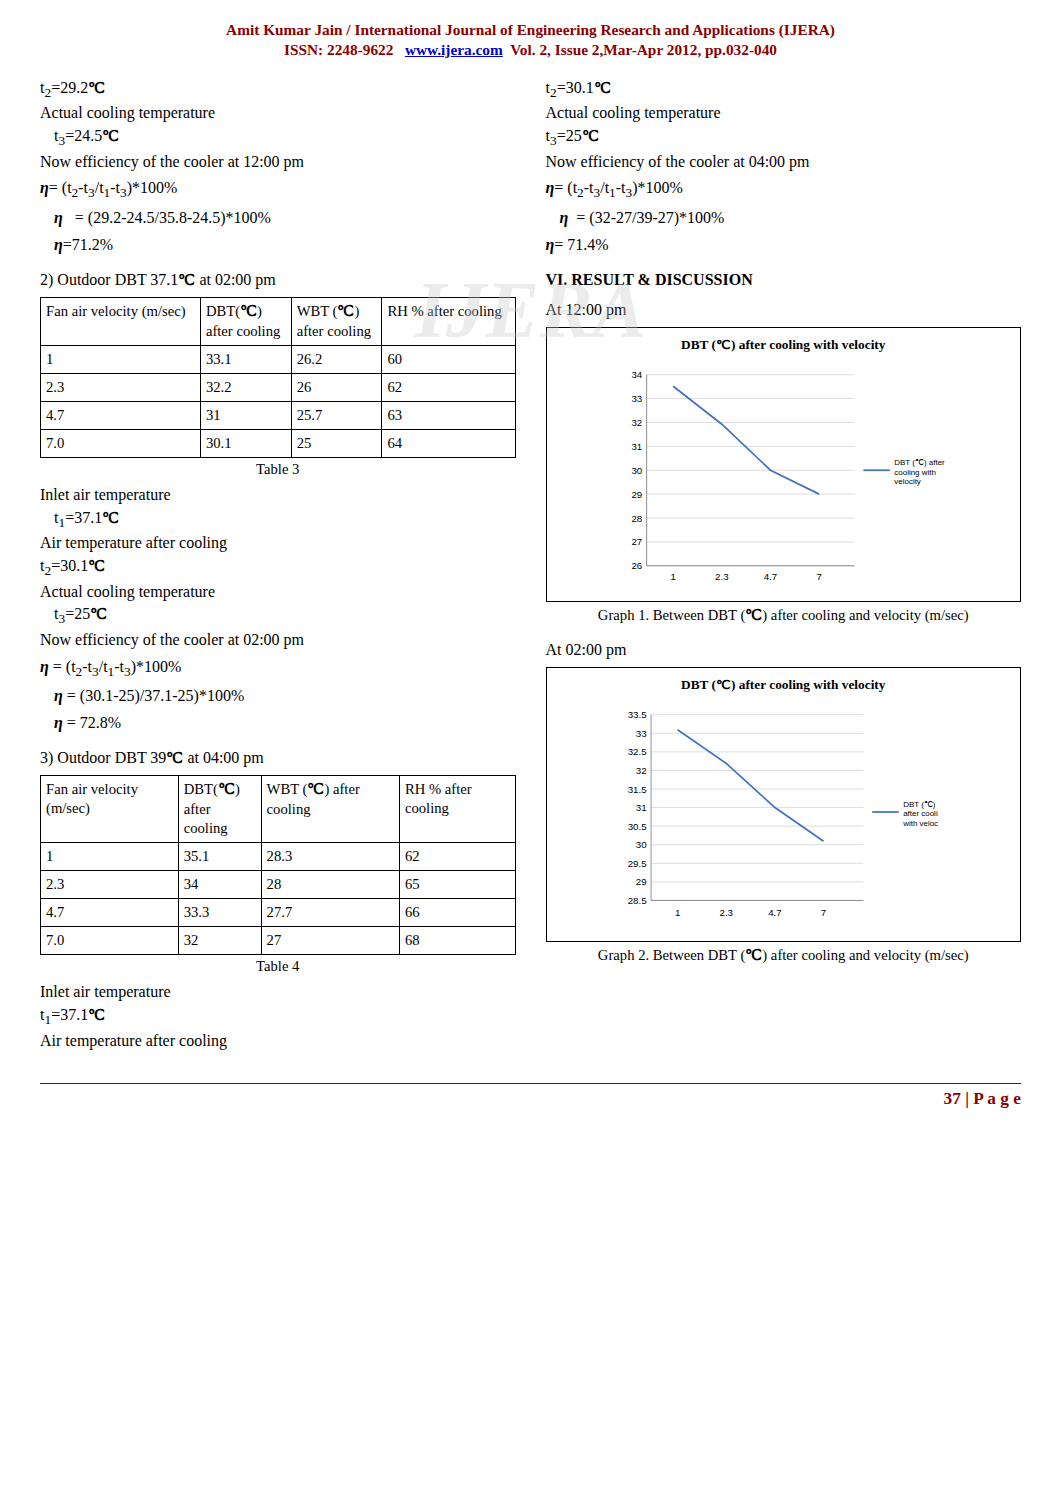Amit Kumar Jain / International Journal of Engineering Research and Applications (IJERA)
ISSN: 2248-9622 www.ijera.com Vol. 2, Issue 2,Mar-Apr 2012, pp.032-040
t2=29.2℃
Actual cooling temperature
t3=24.5℃
Now efficiency of the cooler at 12:00 pm
η= (t2-t3/t1-t3)*100%
η = (29.2-24.5/35.8-24.5)*100%
η=71.2%
2) Outdoor DBT 37.1℃ at 02:00 pm
| Fan air velocity (m/sec) | DBT( ℃ ) after cooling | WBT ( ℃ ) after cooling | RH % after cooling |
| --- | --- | --- | --- |
| 1 | 33.1 | 26.2 | 60 |
| 2.3 | 32.2 | 26 | 62 |
| 4.7 | 31 | 25.7 | 63 |
| 7.0 | 30.1 | 25 | 64 |
Table 3
Inlet air temperature
t1=37.1℃
Air temperature after cooling
t2=30.1℃
Actual cooling temperature
t3=25℃
Now efficiency of the cooler at 02:00 pm
η = (t2-t3/t1-t3)*100%
η = (30.1-25)/37.1-25)*100%
η = 72.8%
3) Outdoor DBT 39℃ at 04:00 pm
| Fan air velocity (m/sec) | DBT( ℃ ) after cooling | WBT ( ℃ ) after cooling | RH % after cooling |
| --- | --- | --- | --- |
| 1 | 35.1 | 28.3 | 62 |
| 2.3 | 34 | 28 | 65 |
| 4.7 | 33.3 | 27.7 | 66 |
| 7.0 | 32 | 27 | 68 |
Table 4
Inlet air temperature
t1=37.1℃
Air temperature after cooling
t2=30.1℃
Actual cooling temperature
t3=25℃
Now efficiency of the cooler at 04:00 pm
η= (t2-t3/t1-t3)*100%
η = (32-27/39-27)*100%
η= 71.4%
VI. RESULT & DISCUSSION
At 12:00 pm
DBT (℃) after cooling with velocity
34 33 32 31 30 29 28 27 26 1 2.3 4.7 7 DBT (℃) after cooling with velocity
Graph 1. Between DBT (℃) after cooling and velocity (m/sec)
At 02:00 pm
DBT (℃) after cooling with velocity
33.5 33 32.5 32 31.5 31 30.5 30 29.5 29 28.5 1 2.3 4.7 7 DBT (℃) after cooli with veloc
Graph 2. Between DBT (℃) after cooling and velocity (m/sec)
IJERA
37 | P a g e